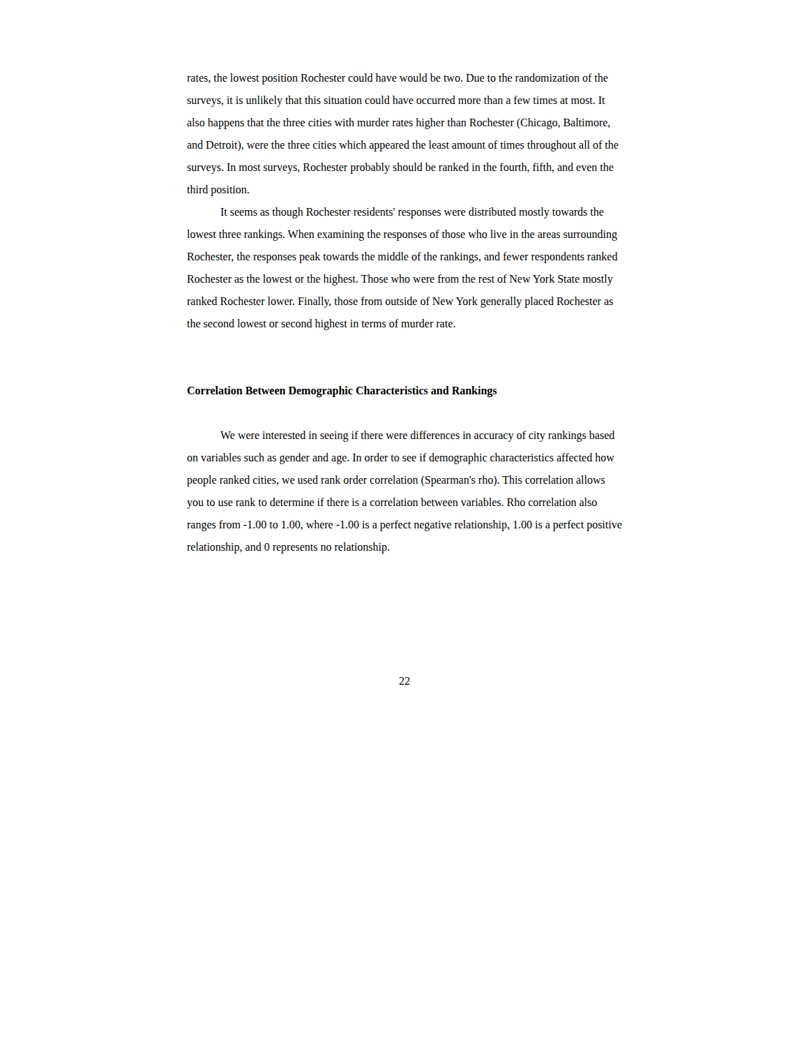rates, the lowest position Rochester could have would be two. Due to the randomization of the surveys, it is unlikely that this situation could have occurred more than a few times at most. It also happens that the three cities with murder rates higher than Rochester (Chicago, Baltimore, and Detroit), were the three cities which appeared the least amount of times throughout all of the surveys. In most surveys, Rochester probably should be ranked in the fourth, fifth, and even the third position.
It seems as though Rochester residents' responses were distributed mostly towards the lowest three rankings. When examining the responses of those who live in the areas surrounding Rochester, the responses peak towards the middle of the rankings, and fewer respondents ranked Rochester as the lowest or the highest. Those who were from the rest of New York State mostly ranked Rochester lower. Finally, those from outside of New York generally placed Rochester as the second lowest or second highest in terms of murder rate.
Correlation Between Demographic Characteristics and Rankings
We were interested in seeing if there were differences in accuracy of city rankings based on variables such as gender and age. In order to see if demographic characteristics affected how people ranked cities, we used rank order correlation (Spearman's rho). This correlation allows you to use rank to determine if there is a correlation between variables. Rho correlation also ranges from -1.00 to 1.00, where -1.00 is a perfect negative relationship, 1.00 is a perfect positive relationship, and 0 represents no relationship.
22